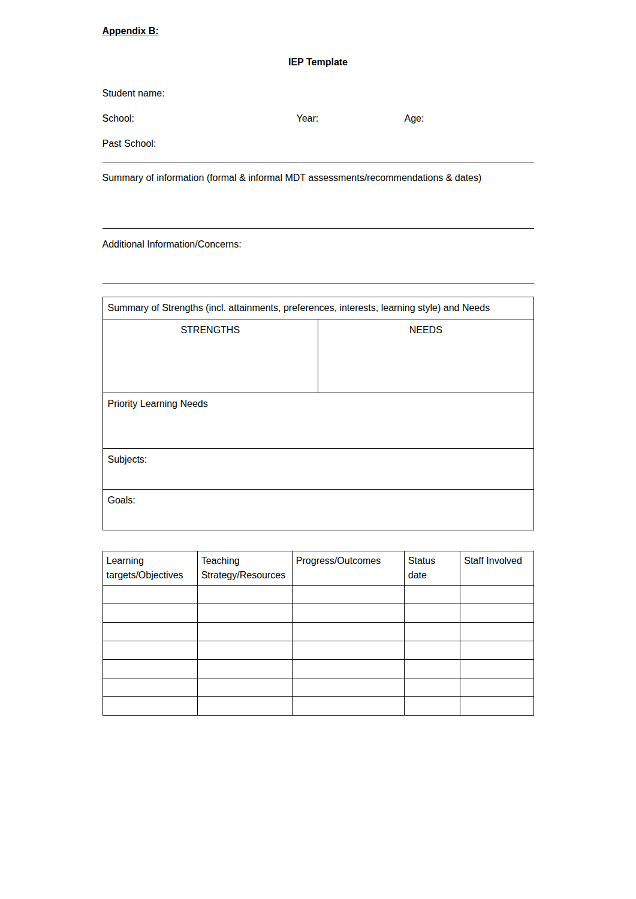Appendix B:
IEP Template
Student name:
School:
Year:
Age:
Past School:
Summary of information (formal & informal MDT assessments/recommendations & dates)
Additional Information/Concerns:
| Summary of Strengths (incl. attainments, preferences, interests, learning style) and Needs |
| STRENGTHS | NEEDS |
| Priority Learning Needs |
| Subjects: |
| Goals: |
| Learning targets/Objectives | Teaching Strategy/Resources | Progress/Outcomes | Status date | Staff Involved |
| --- | --- | --- | --- | --- |